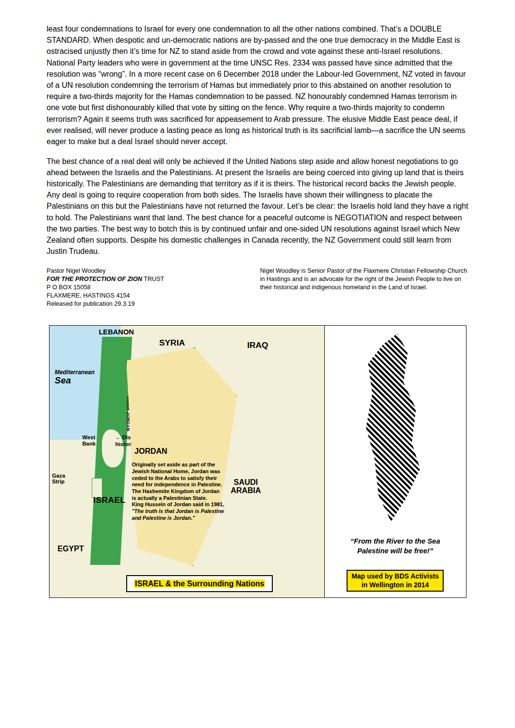least four condemnations to Israel for every one condemnation to all the other nations combined. That’s a DOUBLE STANDARD. When despotic and un-democratic nations are by-passed and the one true democracy in the Middle East is ostracised unjustly then it’s time for NZ to stand aside from the crowd and vote against these anti-Israel resolutions. National Party leaders who were in government at the time UNSC Res. 2334 was passed have since admitted that the resolution was “wrong”. In a more recent case on 6 December 2018 under the Labour-led Government, NZ voted in favour of a UN resolution condemning the terrorism of Hamas but immediately prior to this abstained on another resolution to require a two-thirds majority for the Hamas condemnation to be passed. NZ honourably condemned Hamas terrorism in one vote but first dishonourably killed that vote by sitting on the fence. Why require a two-thirds majority to condemn terrorism? Again it seems truth was sacrificed for appeasement to Arab pressure. The elusive Middle East peace deal, if ever realised, will never produce a lasting peace as long as historical truth is its sacrificial lamb—a sacrifice the UN seems eager to make but a deal Israel should never accept.
The best chance of a real deal will only be achieved if the United Nations step aside and allow honest negotiations to go ahead between the Israelis and the Palestinians. At present the Israelis are being coerced into giving up land that is theirs historically. The Palestinians are demanding that territory as if it is theirs. The historical record backs the Jewish people. Any deal is going to require cooperation from both sides. The Israelis have shown their willingness to placate the Palestinians on this but the Palestinians have not returned the favour. Let’s be clear: the Israelis hold land they have a right to hold. The Palestinians want that land. The best chance for a peaceful outcome is NEGOTIATION and respect between the two parties. The best way to botch this is by continued unfair and one-sided UN resolutions against Israel which New Zealand often supports. Despite his domestic challenges in Canada recently, the NZ Government could still learn from Justin Trudeau.
Pastor Nigel Woodley
FOR THE PROTECTION OF ZION TRUST
P O BOX 15058
FLAXMERE, HASTINGS 4154
Released for publication 29.3.19
Nigel Woodley is Senior Pastor of the Flaxmere Christian Fellowship Church in Hastings and is an advocate for the right of the Jewish People to live on their historical and indigenous homeland in the Land of Israel.
MediterraneanSea
LEBANON
SYRIA
IRAQ
RIVER JORDAN
West
Bank
Gaza
Strip
← Disputed Territories &
historically the Land of Israel
ISRAEL
JORDAN
Originally set aside as part of the Jewish National Home, Jordan was ceded to the Arabs to satisfy their need for independence in Palestine. The Hashemite Kingdom of Jordan is actually a Palestinian State.
King Hussein of Jordan said in 1981,
"The truth is that Jordan is Palestine and Palestine is Jordan."
SAUDI
ARABIA
EGYPT
ISRAEL & the Surrounding Nations
“From the River to the Sea
Palestine will be free!”
Map used by BDS Activists
in Wellington in 2014